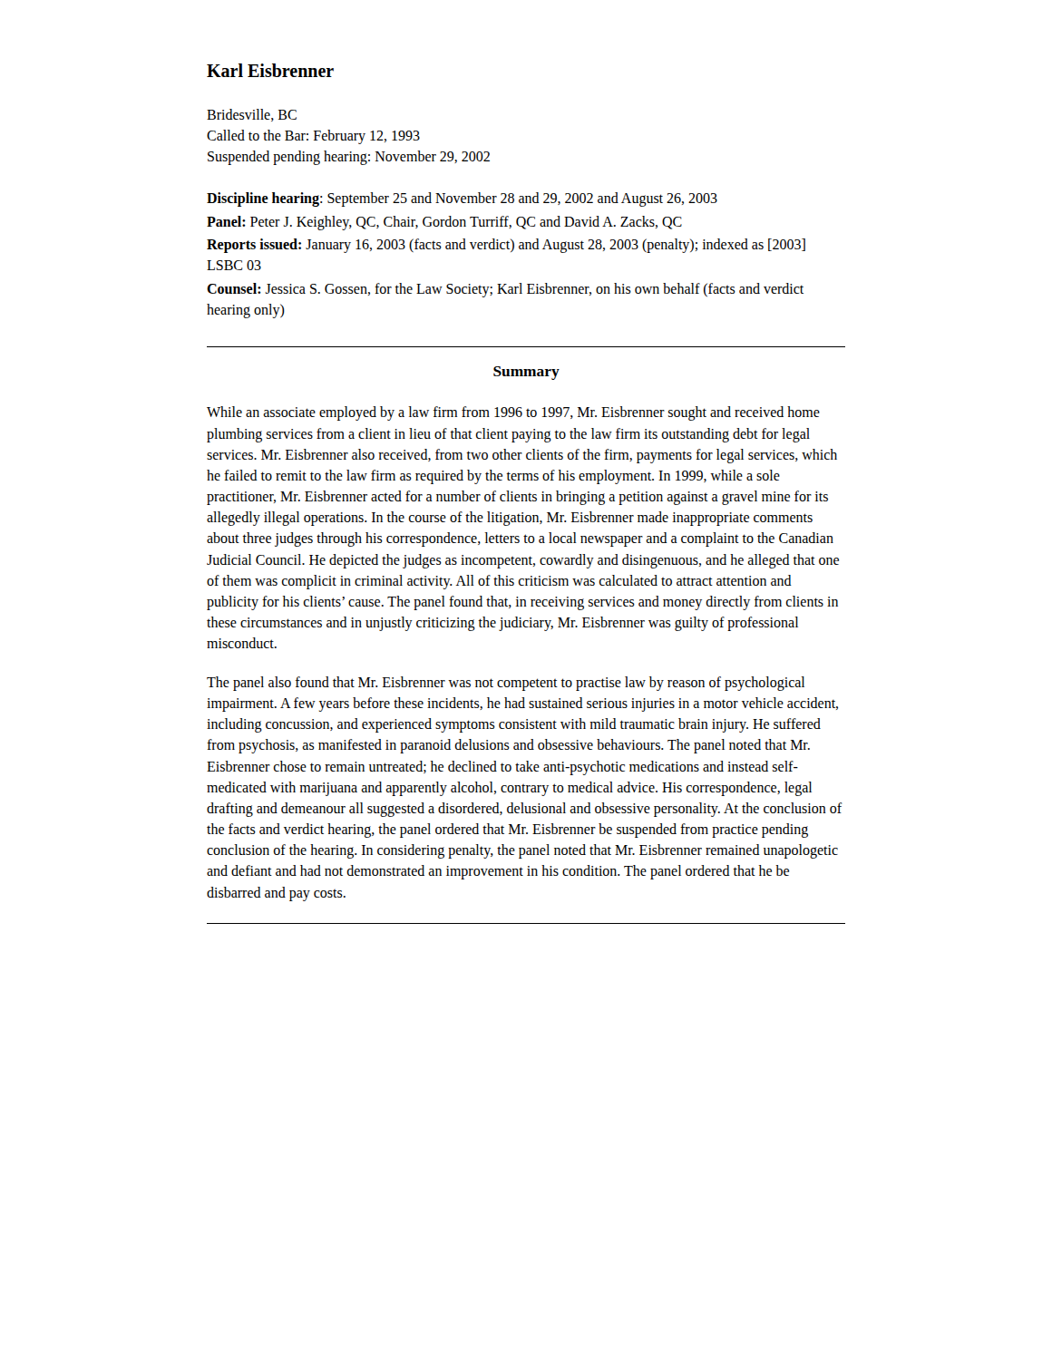Karl Eisbrenner
Bridesville, BC
Called to the Bar: February 12, 1993
Suspended pending hearing: November 29, 2002
Discipline hearing: September 25 and November 28 and 29, 2002 and August 26, 2003
Panel: Peter J. Keighley, QC, Chair, Gordon Turriff, QC and David A. Zacks, QC
Reports issued: January 16, 2003 (facts and verdict) and August 28, 2003 (penalty); indexed as [2003] LSBC 03
Counsel: Jessica S. Gossen, for the Law Society; Karl Eisbrenner, on his own behalf (facts and verdict hearing only)
Summary
While an associate employed by a law firm from 1996 to 1997, Mr. Eisbrenner sought and received home plumbing services from a client in lieu of that client paying to the law firm its outstanding debt for legal services. Mr. Eisbrenner also received, from two other clients of the firm, payments for legal services, which he failed to remit to the law firm as required by the terms of his employment. In 1999, while a sole practitioner, Mr. Eisbrenner acted for a number of clients in bringing a petition against a gravel mine for its allegedly illegal operations. In the course of the litigation, Mr. Eisbrenner made inappropriate comments about three judges through his correspondence, letters to a local newspaper and a complaint to the Canadian Judicial Council. He depicted the judges as incompetent, cowardly and disingenuous, and he alleged that one of them was complicit in criminal activity. All of this criticism was calculated to attract attention and publicity for his clients’ cause. The panel found that, in receiving services and money directly from clients in these circumstances and in unjustly criticizing the judiciary, Mr. Eisbrenner was guilty of professional misconduct.
The panel also found that Mr. Eisbrenner was not competent to practise law by reason of psychological impairment. A few years before these incidents, he had sustained serious injuries in a motor vehicle accident, including concussion, and experienced symptoms consistent with mild traumatic brain injury. He suffered from psychosis, as manifested in paranoid delusions and obsessive behaviours. The panel noted that Mr. Eisbrenner chose to remain untreated; he declined to take anti-psychotic medications and instead self-medicated with marijuana and apparently alcohol, contrary to medical advice. His correspondence, legal drafting and demeanour all suggested a disordered, delusional and obsessive personality. At the conclusion of the facts and verdict hearing, the panel ordered that Mr. Eisbrenner be suspended from practice pending conclusion of the hearing. In considering penalty, the panel noted that Mr. Eisbrenner remained unapologetic and defiant and had not demonstrated an improvement in his condition. The panel ordered that he be disbarred and pay costs.